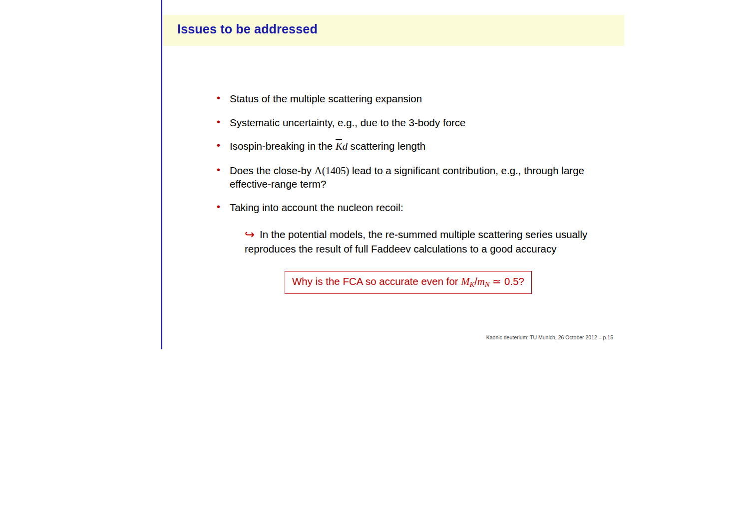Issues to be addressed
Status of the multiple scattering expansion
Systematic uncertainty, e.g., due to the 3-body force
Isospin-breaking in the Kd scattering length
Does the close-by Λ(1405) lead to a significant contribution, e.g., through large effective-range term?
Taking into account the nucleon recoil:
↪In the potential models, the re-summed multiple scattering series usually reproduces the result of full Faddeev calculations to a good accuracy
Why is the FCA so accurate even for MK/mN ≃ 0.5?
Kaonic deuterium: TU Munich, 26 October 2012 – p.15